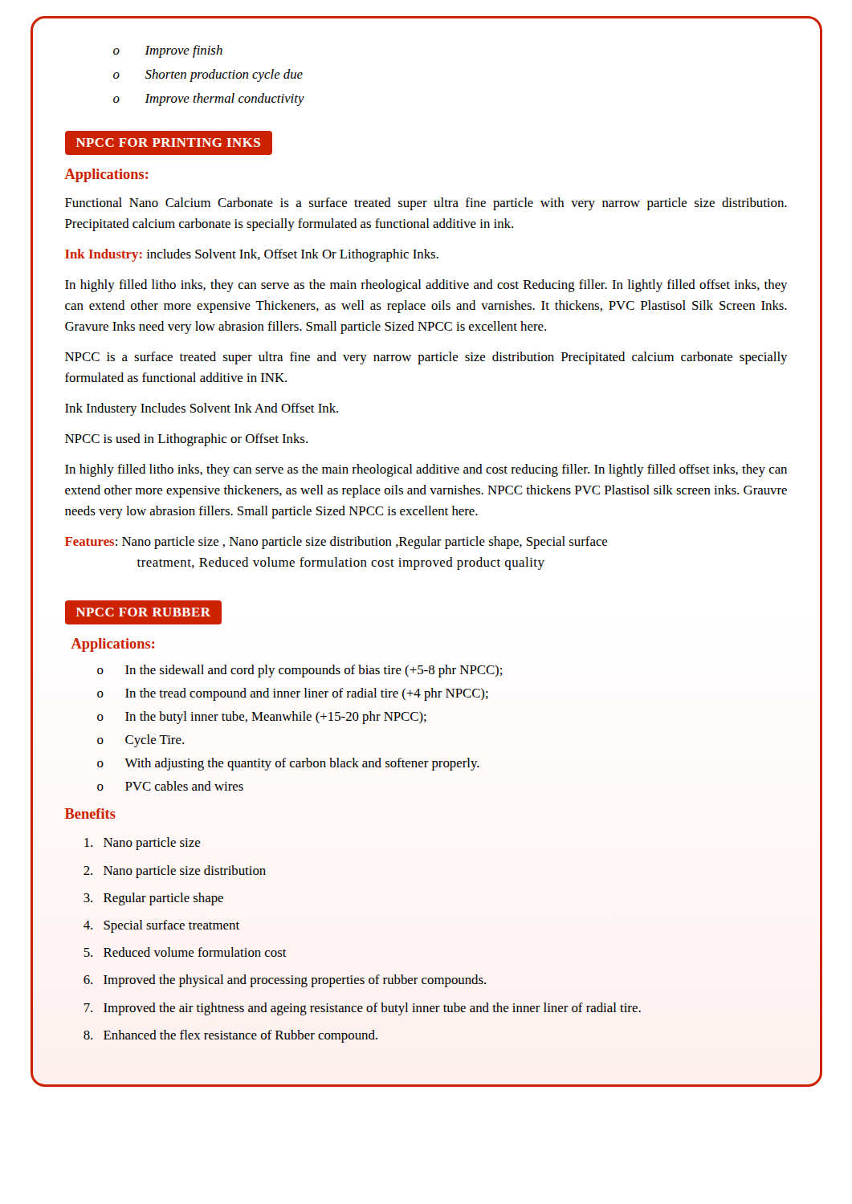Improve finish
Shorten production cycle due
Improve thermal conductivity
NPCC FOR PRINTING INKS
Applications:
Functional Nano Calcium Carbonate is a surface treated super ultra fine particle with very narrow particle size distribution. Precipitated calcium carbonate is specially formulated as functional additive in ink.
Ink Industry: includes Solvent Ink, Offset Ink Or Lithographic Inks.
In highly filled litho inks, they can serve as the main rheological additive and cost Reducing filler. In lightly filled offset inks, they can extend other more expensive Thickeners, as well as replace oils and varnishes. It thickens, PVC Plastisol Silk Screen Inks. Gravure Inks need very low abrasion fillers. Small particle Sized NPCC is excellent here.
NPCC is a surface treated super ultra fine and very narrow particle size distribution Precipitated calcium carbonate specially formulated as functional additive in INK.
Ink Industery Includes Solvent Ink And Offset Ink.
NPCC is used in Lithographic or Offset Inks.
In highly filled litho inks, they can serve as the main rheological additive and cost reducing filler. In lightly filled offset inks, they can extend other more expensive thickeners, as well as replace oils and varnishes. NPCC thickens PVC Plastisol silk screen inks. Grauvre needs very low abrasion fillers. Small particle Sized NPCC is excellent here.
Features: Nano particle size , Nano particle size distribution ,Regular particle shape, Special surface treatment, Reduced volume formulation cost improved product quality
NPCC FOR RUBBER
Applications:
In the sidewall and cord ply compounds of bias tire (+5-8 phr NPCC);
In the tread compound and inner liner of radial tire (+4 phr NPCC);
In the butyl inner tube, Meanwhile (+15-20 phr NPCC);
Cycle Tire.
With adjusting the quantity of carbon black and softener properly.
PVC cables and wires
Benefits
Nano particle size
Nano particle size distribution
Regular particle shape
Special surface treatment
Reduced volume formulation cost
Improved the physical and processing properties of rubber compounds.
Improved the air tightness and ageing resistance of butyl inner tube and the inner liner of radial tire.
Enhanced the flex resistance of Rubber compound.